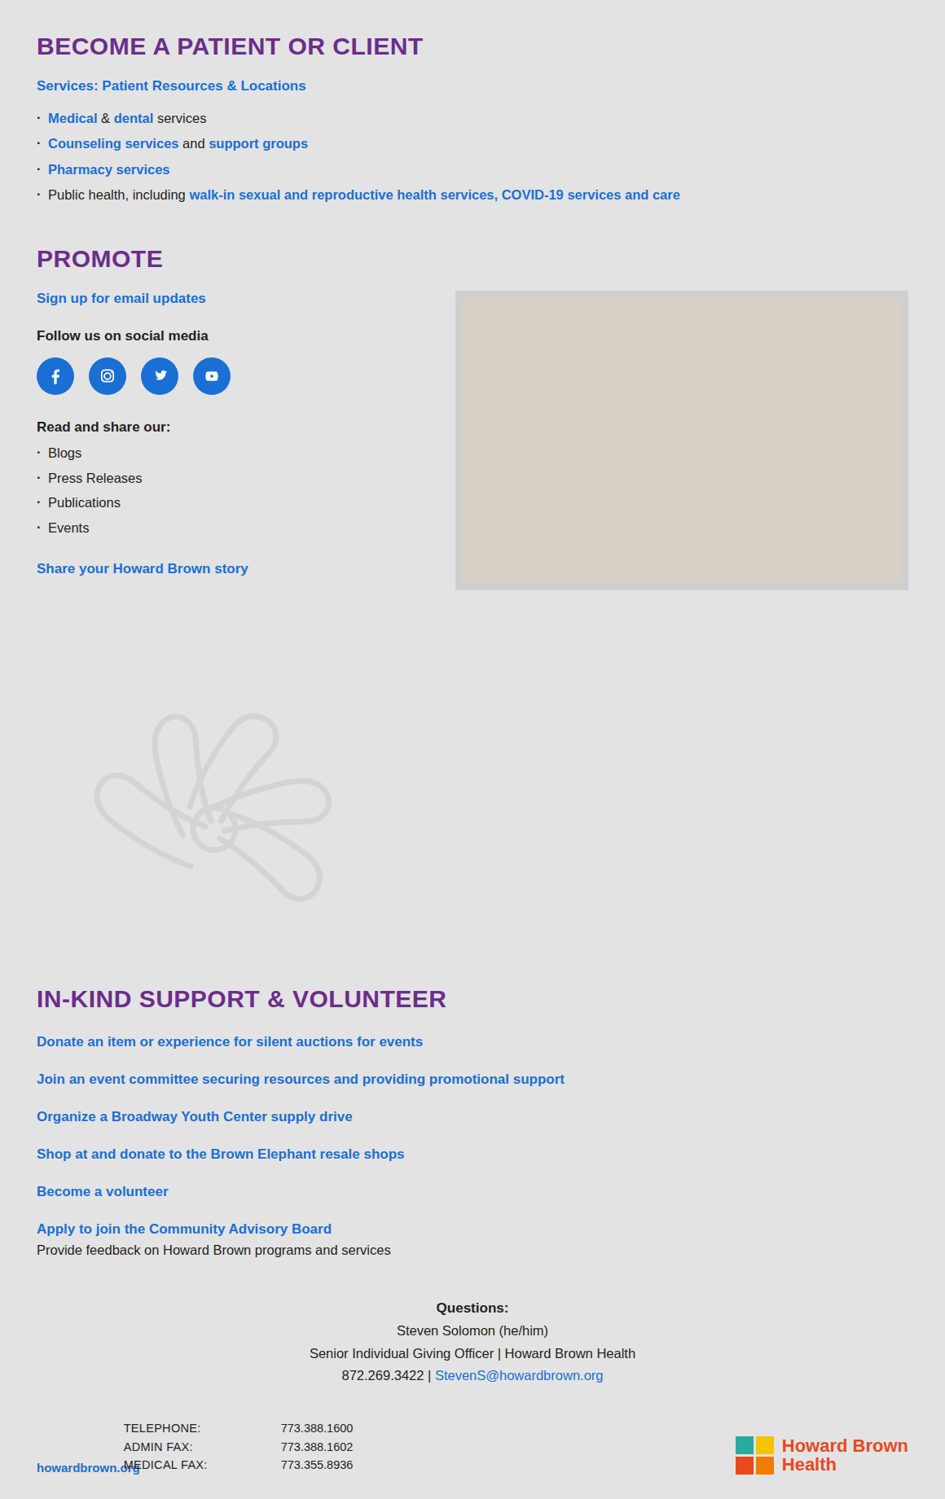BECOME A PATIENT OR CLIENT
Services: Patient Resources & Locations
Medical & dental services
Counseling services and support groups
Pharmacy services
Public health, including walk-in sexual and reproductive health services, COVID-19 services and care
PROMOTE
Sign up for email updates
Follow us on social media
Read and share our:
Blogs
Press Releases
Publications
Events
Share your Howard Brown story
IN-KIND SUPPORT & VOLUNTEER
Donate an item or experience for silent auctions for events
Join an event committee securing resources and providing promotional support
Organize a Broadway Youth Center supply drive
Shop at and donate to the Brown Elephant resale shops
Become a volunteer
Apply to join the Community Advisory Board
Provide feedback on Howard Brown programs and services
Questions:
Steven Solomon (he/him)
Senior Individual Giving Officer | Howard Brown Health
872.269.3422 | StevenS@howardbrown.org
howardbrown.org
TELEPHONE: 773.388.1600 ADMIN FAX: 773.388.1602 MEDICAL FAX: 773.355.8936
Howard Brown
Health